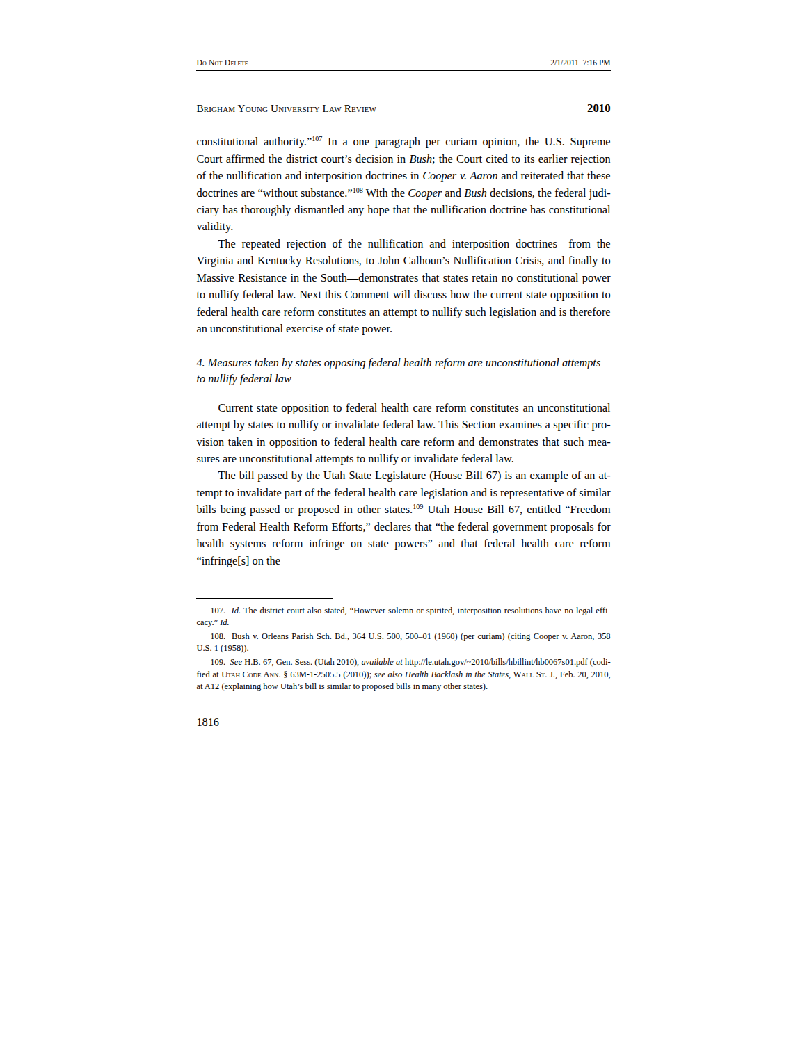Do Not Delete 2/1/2011 7:16 PM
Brigham Young University Law Review 2010
constitutional authority.”107 In a one paragraph per curiam opinion, the U.S. Supreme Court affirmed the district court’s decision in Bush; the Court cited to its earlier rejection of the nullification and interposition doctrines in Cooper v. Aaron and reiterated that these doctrines are “without substance.”108 With the Cooper and Bush decisions, the federal judiciary has thoroughly dismantled any hope that the nullification doctrine has constitutional validity.
The repeated rejection of the nullification and interposition doctrines—from the Virginia and Kentucky Resolutions, to John Calhoun’s Nullification Crisis, and finally to Massive Resistance in the South—demonstrates that states retain no constitutional power to nullify federal law. Next this Comment will discuss how the current state opposition to federal health care reform constitutes an attempt to nullify such legislation and is therefore an unconstitutional exercise of state power.
4. Measures taken by states opposing federal health reform are unconstitutional attempts to nullify federal law
Current state opposition to federal health care reform constitutes an unconstitutional attempt by states to nullify or invalidate federal law. This Section examines a specific provision taken in opposition to federal health care reform and demonstrates that such measures are unconstitutional attempts to nullify or invalidate federal law.
The bill passed by the Utah State Legislature (House Bill 67) is an example of an attempt to invalidate part of the federal health care legislation and is representative of similar bills being passed or proposed in other states.109 Utah House Bill 67, entitled “Freedom from Federal Health Reform Efforts,” declares that “the federal government proposals for health systems reform infringe on state powers” and that federal health care reform “infringe[s] on the
107. Id. The district court also stated, “However solemn or spirited, interposition resolutions have no legal efficacy.” Id.
108. Bush v. Orleans Parish Sch. Bd., 364 U.S. 500, 500–01 (1960) (per curiam) (citing Cooper v. Aaron, 358 U.S. 1 (1958)).
109. See H.B. 67, Gen. Sess. (Utah 2010), available at http://le.utah.gov/~2010/bills/hbillint/hb0067s01.pdf (codified at Utah Code Ann. § 63M-1-2505.5 (2010)); see also Health Backlash in the States, Wall St. J., Feb. 20, 2010, at A12 (explaining how Utah’s bill is similar to proposed bills in many other states).
1816